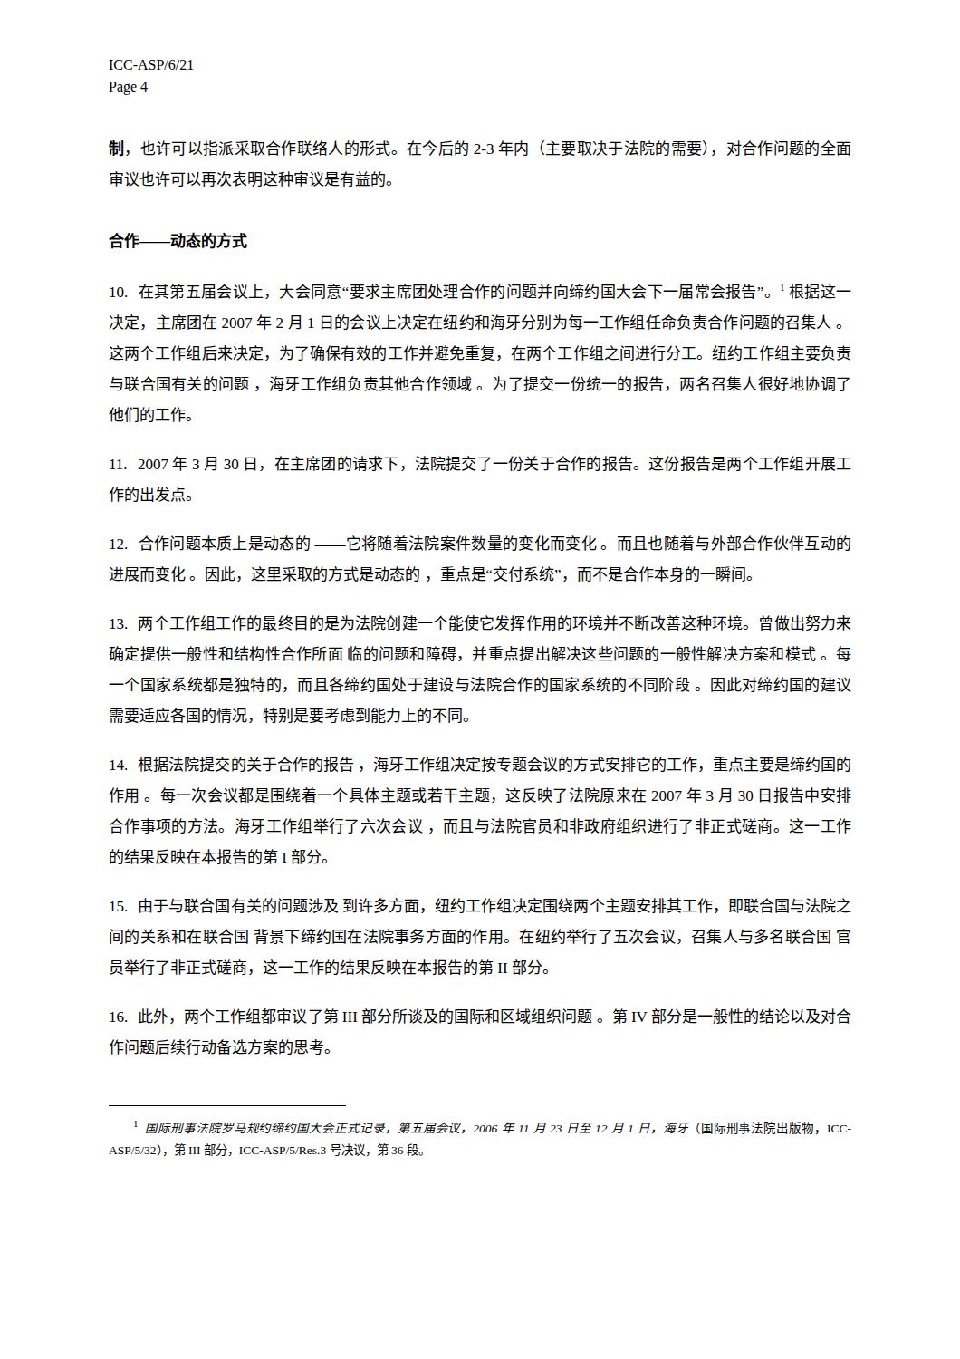ICC-ASP/6/21
Page 4
制，也许可以指派采取合作联络人的形式。在今后的 2-3 年内（主要取决于法院的需要），对合作问题的全面审议也许可以再次表明这种审议是有益的。
合作——动态的方式
10. 在其第五届会议上，大会同意“要求主席团处理合作的问题并向缔约国大会下一届常会报告”。1 根据这一决定，主席团在 2007 年 2 月 1 日的会议上决定在纽约和海牙分别为每一工作组任命负责合作问题的召集人 。这两个工作组后来决定，为了确保有效的工作并避免重复，在两个工作组之间进行分工。纽约工作组主要负责与联合国有关的问题 ，海牙工作组负责其他合作领域 。为了提交一份统一的报告，两名召集人很好地协调了他们的工作。
11. 2007 年 3 月 30 日，在主席团的请求下，法院提交了一份关于合作的报告。这份报告是两个工作组开展工作的出发点。
12. 合作问题本质上是动态的 ——它将随着法院案件数量的变化而变化 。而且也随着与外部合作伙伴互动的进展而变化 。因此，这里采取的方式是动态的 ，重点是“交付系统”，而不是合作本身的一瞬间。
13. 两个工作组工作的最终目的是为法院创建一个能使它发挥作用的环境并不断改善这种环境。曾做出努力来确定提供一般性和结构性合作所面 临的问题和障碍，并重点提出解决这些问题的一般性解决方案和模式 。每一个国家系统都是独特的，而且各缔约国处于建设与法院合作的国家系统的不同阶段 。因此对缔约国的建议需要适应各国的情况，特别是要考虑到能力上的不同。
14. 根据法院提交的关于合作的报告 ，海牙工作组决定按专题会议的方式安排它的工作，重点主要是缔约国的作用 。每一次会议都是围绕着一个具体主题或若干主题，这反映了法院原来在 2007 年 3 月 30 日报告中安排合作事项的方法。海牙工作组举行了六次会议 ，而且与法院官员和非政府组织进行了非正式磋商。这一工作的结果反映在本报告的第 I 部分。
15. 由于与联合国有关的问题涉及 到许多方面，纽约工作组决定围绕两个主题安排其工作，即联合国与法院之间的关系和在联合国 背景下缔约国在法院事务方面的作用。在纽约举行了五次会议，召集人与多名联合国 官员举行了非正式磋商，这一工作的结果反映在本报告的第 II 部分。
16. 此外，两个工作组都审议了第 III 部分所谈及的国际和区域组织问题 。第 IV 部分是一般性的结论以及对合作问题后续行动备选方案的思考。
1 国际刑事法院罗马规约缔约国大会正式记录，第五届会议，2006 年 11 月 23 日至 12 月 1 日，海牙（国际刑事法院出版物，ICC-ASP/5/32），第 III 部分，ICC-ASP/5/Res.3 号决议，第 36 段。